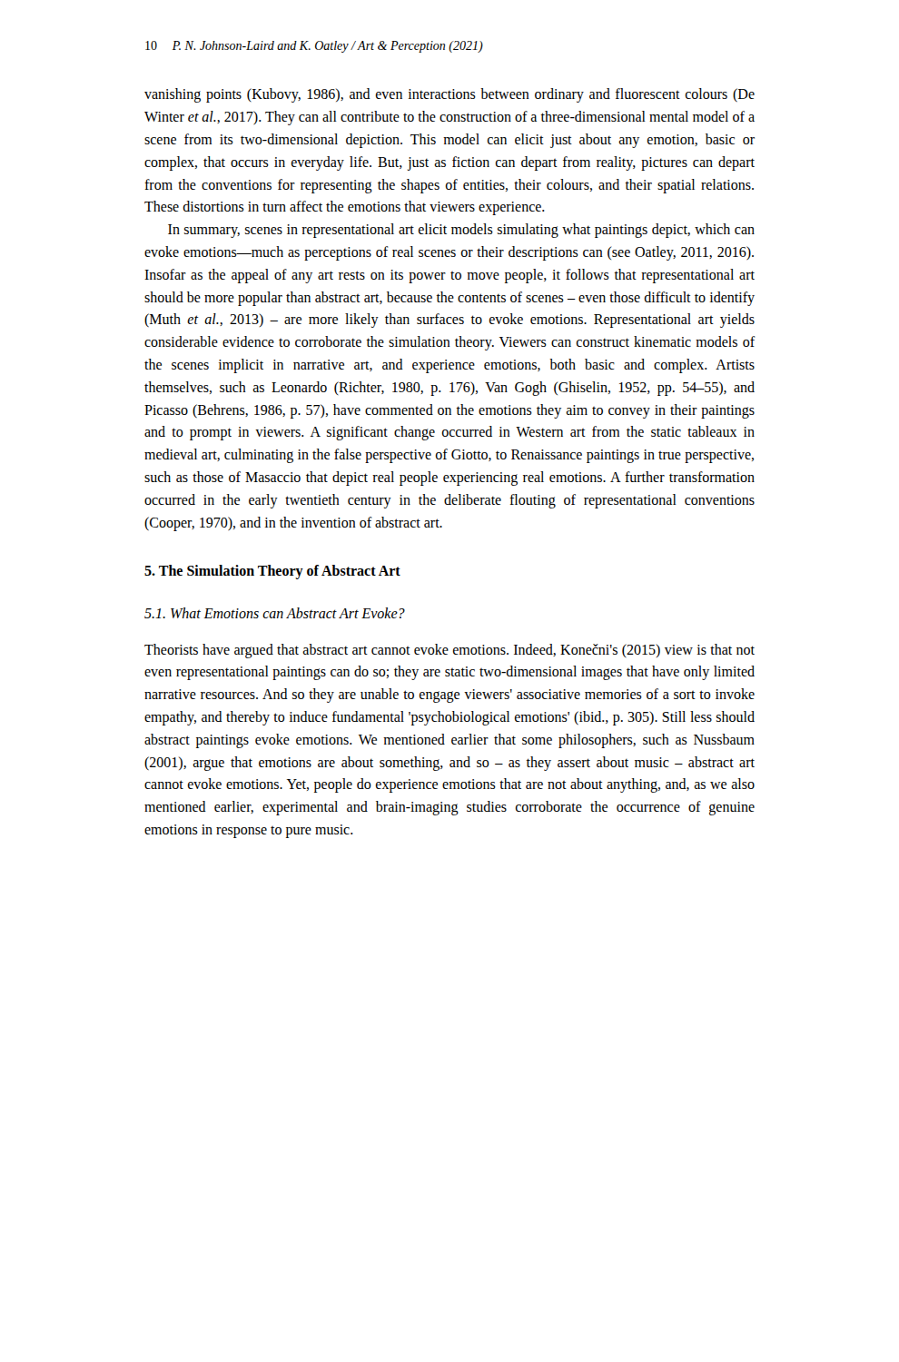10 P. N. Johnson-Laird and K. Oatley / Art & Perception (2021)
vanishing points (Kubovy, 1986), and even interactions between ordinary and fluorescent colours (De Winter et al., 2017). They can all contribute to the construction of a three-dimensional mental model of a scene from its two-dimensional depiction. This model can elicit just about any emotion, basic or complex, that occurs in everyday life. But, just as fiction can depart from reality, pictures can depart from the conventions for representing the shapes of entities, their colours, and their spatial relations. These distortions in turn affect the emotions that viewers experience.
In summary, scenes in representational art elicit models simulating what paintings depict, which can evoke emotions—much as perceptions of real scenes or their descriptions can (see Oatley, 2011, 2016). Insofar as the appeal of any art rests on its power to move people, it follows that representational art should be more popular than abstract art, because the contents of scenes – even those difficult to identify (Muth et al., 2013) – are more likely than surfaces to evoke emotions. Representational art yields considerable evidence to corroborate the simulation theory. Viewers can construct kinematic models of the scenes implicit in narrative art, and experience emotions, both basic and complex. Artists themselves, such as Leonardo (Richter, 1980, p. 176), Van Gogh (Ghiselin, 1952, pp. 54–55), and Picasso (Behrens, 1986, p. 57), have commented on the emotions they aim to convey in their paintings and to prompt in viewers. A significant change occurred in Western art from the static tableaux in medieval art, culminating in the false perspective of Giotto, to Renaissance paintings in true perspective, such as those of Masaccio that depict real people experiencing real emotions. A further transformation occurred in the early twentieth century in the deliberate flouting of representational conventions (Cooper, 1970), and in the invention of abstract art.
5. The Simulation Theory of Abstract Art
5.1. What Emotions can Abstract Art Evoke?
Theorists have argued that abstract art cannot evoke emotions. Indeed, Konečni's (2015) view is that not even representational paintings can do so; they are static two-dimensional images that have only limited narrative resources. And so they are unable to engage viewers' associative memories of a sort to invoke empathy, and thereby to induce fundamental 'psychobiological emotions' (ibid., p. 305). Still less should abstract paintings evoke emotions. We mentioned earlier that some philosophers, such as Nussbaum (2001), argue that emotions are about something, and so – as they assert about music – abstract art cannot evoke emotions. Yet, people do experience emotions that are not about anything, and, as we also mentioned earlier, experimental and brain-imaging studies corroborate the occurrence of genuine emotions in response to pure music.